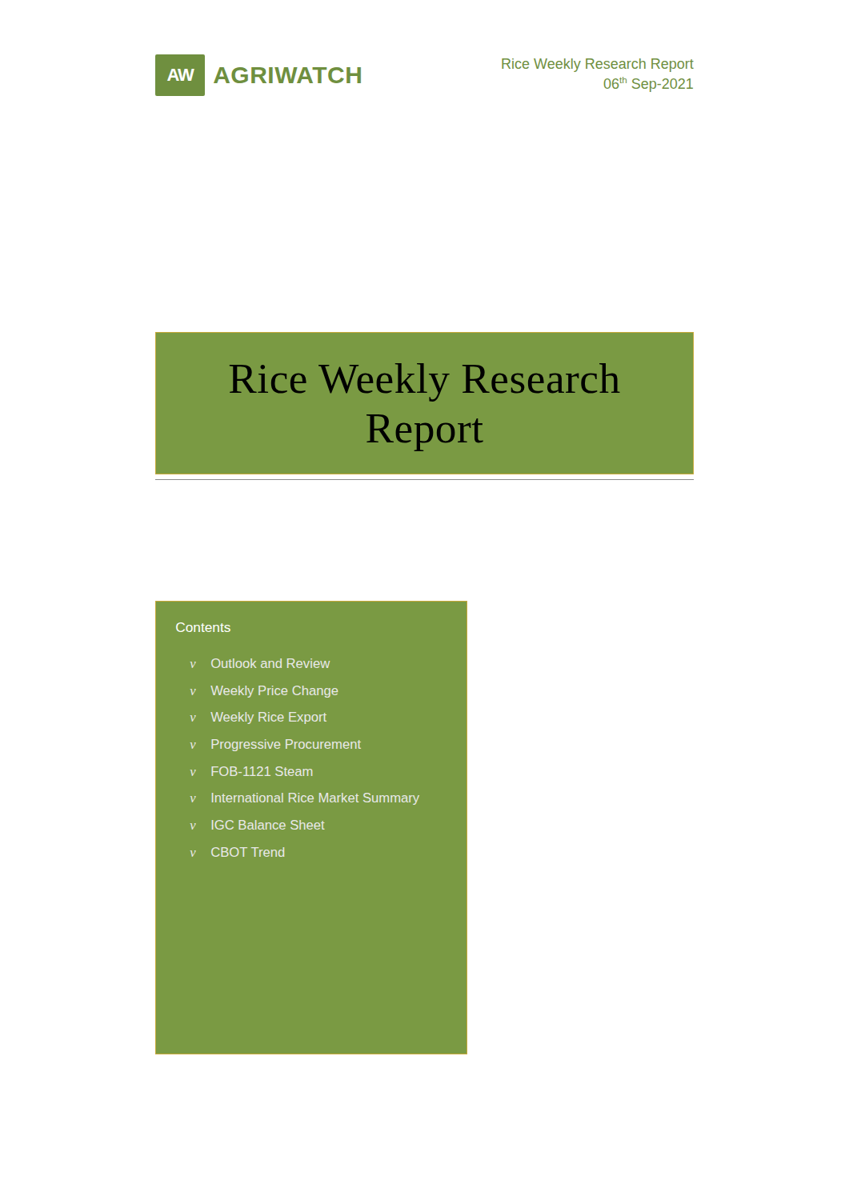AW
AGRIWATCH
Rice Weekly Research Report
06th Sep-2021
Rice Weekly Research Report
Contents
Outlook and Review
Weekly Price Change
Weekly Rice Export
Progressive Procurement
FOB-1121 Steam
International Rice Market Summary
IGC Balance Sheet
CBOT Trend